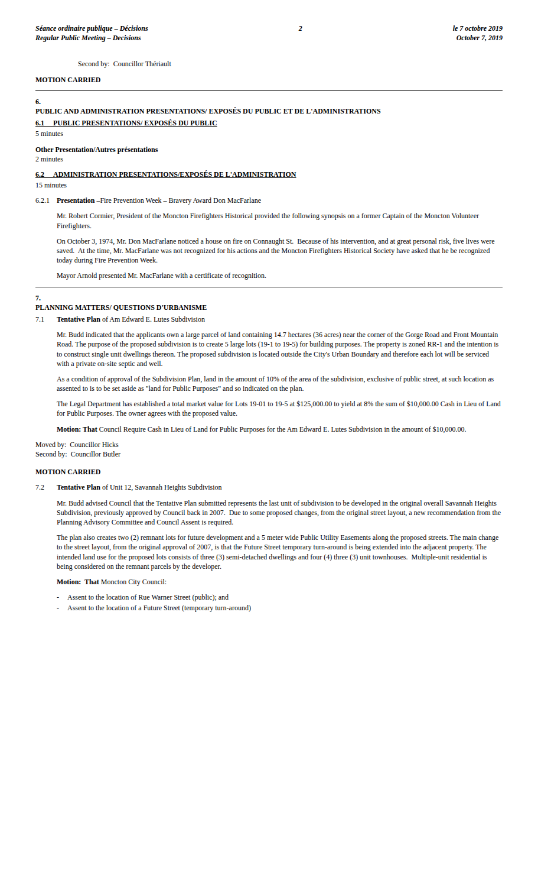Séance ordinaire publique – Décisions Regular Public Meeting – Decisions
2
le 7 octobre 2019 October 7, 2019
Second by: Councillor Thériault
MOTION CARRIED
6.
PUBLIC AND ADMINISTRATION PRESENTATIONS/ EXPOSÉS DU PUBLIC ET DE L'ADMINISTRATIONS
6.1 PUBLIC PRESENTATIONS/ EXPOSÉS DU PUBLIC
5 minutes
Other Presentation/Autres présentations
2 minutes
6.2 ADMINISTRATION PRESENTATIONS/EXPOSÉS DE L'ADMINISTRATION
15 minutes
6.2.1 Presentation –Fire Prevention Week – Bravery Award Don MacFarlane
Mr. Robert Cormier, President of the Moncton Firefighters Historical provided the following synopsis on a former Captain of the Moncton Volunteer Firefighters.
On October 3, 1974, Mr. Don MacFarlane noticed a house on fire on Connaught St. Because of his intervention, and at great personal risk, five lives were saved. At the time, Mr. MacFarlane was not recognized for his actions and the Moncton Firefighters Historical Society have asked that he be recognized today during Fire Prevention Week.
Mayor Arnold presented Mr. MacFarlane with a certificate of recognition.
7.
PLANNING MATTERS/ QUESTIONS D'URBANISME
7.1 Tentative Plan of Am Edward E. Lutes Subdivision
Mr. Budd indicated that the applicants own a large parcel of land containing 14.7 hectares (36 acres) near the corner of the Gorge Road and Front Mountain Road. The purpose of the proposed subdivision is to create 5 large lots (19-1 to 19-5) for building purposes. The property is zoned RR-1 and the intention is to construct single unit dwellings thereon. The proposed subdivision is located outside the City's Urban Boundary and therefore each lot will be serviced with a private on-site septic and well.
As a condition of approval of the Subdivision Plan, land in the amount of 10% of the area of the subdivision, exclusive of public street, at such location as assented to is to be set aside as "land for Public Purposes" and so indicated on the plan.
The Legal Department has established a total market value for Lots 19-01 to 19-5 at $125,000.00 to yield at 8% the sum of $10,000.00 Cash in Lieu of Land for Public Purposes. The owner agrees with the proposed value.
Motion: That Council Require Cash in Lieu of Land for Public Purposes for the Am Edward E. Lutes Subdivision in the amount of $10,000.00.
Moved by: Councillor Hicks
Second by: Councillor Butler
MOTION CARRIED
7.2 Tentative Plan of Unit 12, Savannah Heights Subdivision
Mr. Budd advised Council that the Tentative Plan submitted represents the last unit of subdivision to be developed in the original overall Savannah Heights Subdivision, previously approved by Council back in 2007. Due to some proposed changes, from the original street layout, a new recommendation from the Planning Advisory Committee and Council Assent is required.
The plan also creates two (2) remnant lots for future development and a 5 meter wide Public Utility Easements along the proposed streets. The main change to the street layout, from the original approval of 2007, is that the Future Street temporary turn-around is being extended into the adjacent property. The intended land use for the proposed lots consists of three (3) semi-detached dwellings and four (4) three (3) unit townhouses. Multiple-unit residential is being considered on the remnant parcels by the developer.
Motion: That Moncton City Council:
Assent to the location of Rue Warner Street (public); and
Assent to the location of a Future Street (temporary turn-around)